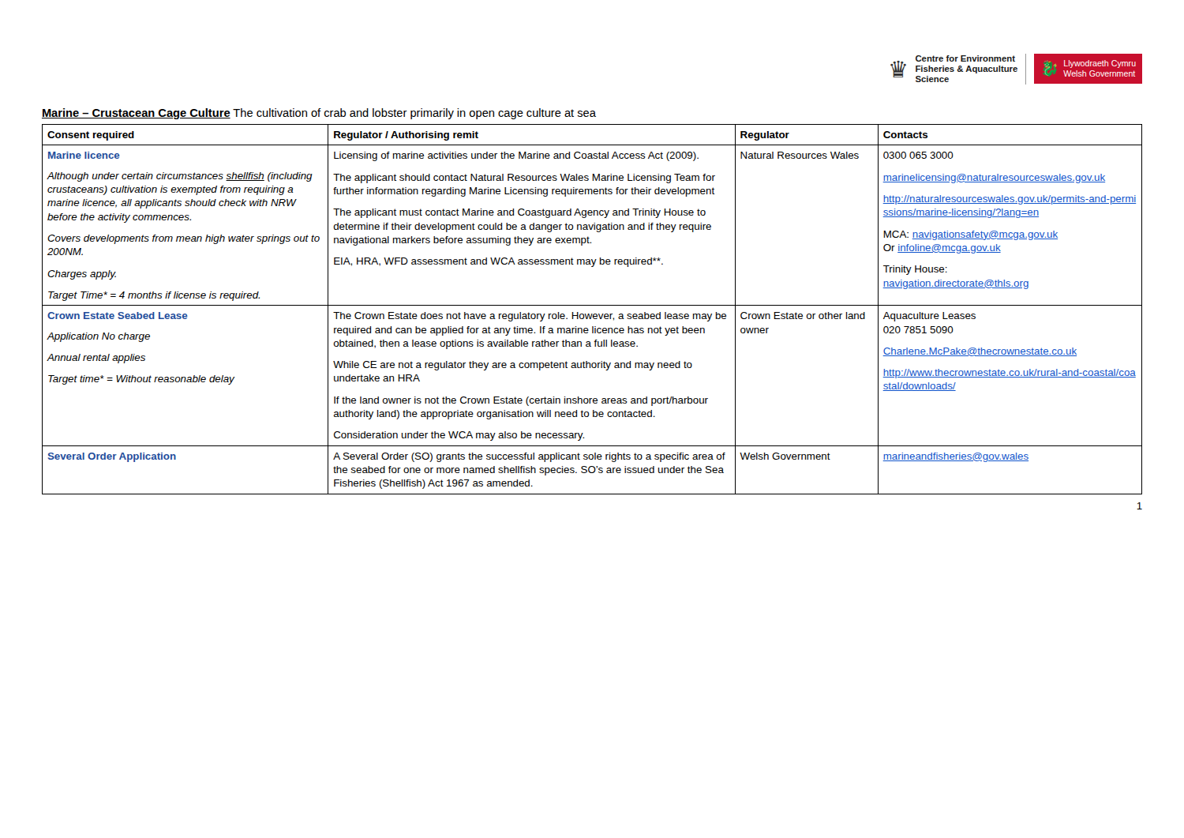♛
Centre for Environment
Fisheries & Aquaculture
Science
🐉
Llywodraeth Cymru
Welsh Government
Marine – Crustacean Cage Culture The cultivation of crab and lobster primarily in open cage culture at sea
| Consent required | Regulator / Authorising remit | Regulator | Contacts |
| --- | --- | --- | --- |
| Marine licence Although under certain circumstances shellfish (including crustaceans) cultivation is exempted from requiring a marine licence, all applicants should check with NRW before the activity commences. Covers developments from mean high water springs out to 200NM. Charges apply. Target Time* = 4 months if license is required. | Licensing of marine activities under the Marine and Coastal Access Act (2009). The applicant should contact Natural Resources Wales Marine Licensing Team for further information regarding Marine Licensing requirements for their development The applicant must contact Marine and Coastguard Agency and Trinity House to determine if their development could be a danger to navigation and if they require navigational markers before assuming they are exempt. EIA, HRA, WFD assessment and WCA assessment may be required**. | Natural Resources Wales | 0300 065 3000 marinelicensing@naturalresourceswales.gov.uk http://naturalresourceswales.gov.uk/permits-and-permissions/marine-licensing/?lang=en MCA: navigationsafety@mcga.gov.uk Or infoline@mcga.gov.uk Trinity House: navigation.directorate@thls.org |
| Crown Estate Seabed Lease Application No charge Annual rental applies Target time* = Without reasonable delay | The Crown Estate does not have a regulatory role. However, a seabed lease may be required and can be applied for at any time. If a marine licence has not yet been obtained, then a lease options is available rather than a full lease. While CE are not a regulator they are a competent authority and may need to undertake an HRA If the land owner is not the Crown Estate (certain inshore areas and port/harbour authority land) the appropriate organisation will need to be contacted. Consideration under the WCA may also be necessary. | Crown Estate or other land owner | Aquaculture Leases 020 7851 5090 Charlene.McPake@thecrownestate.co.uk http://www.thecrownestate.co.uk/rural-and-coastal/coastal/downloads/ |
| Several Order Application | A Several Order (SO) grants the successful applicant sole rights to a specific area of the seabed for one or more named shellfish species. SO’s are issued under the Sea Fisheries (Shellfish) Act 1967 as amended. | Welsh Government | marineandfisheries@gov.wales |
1